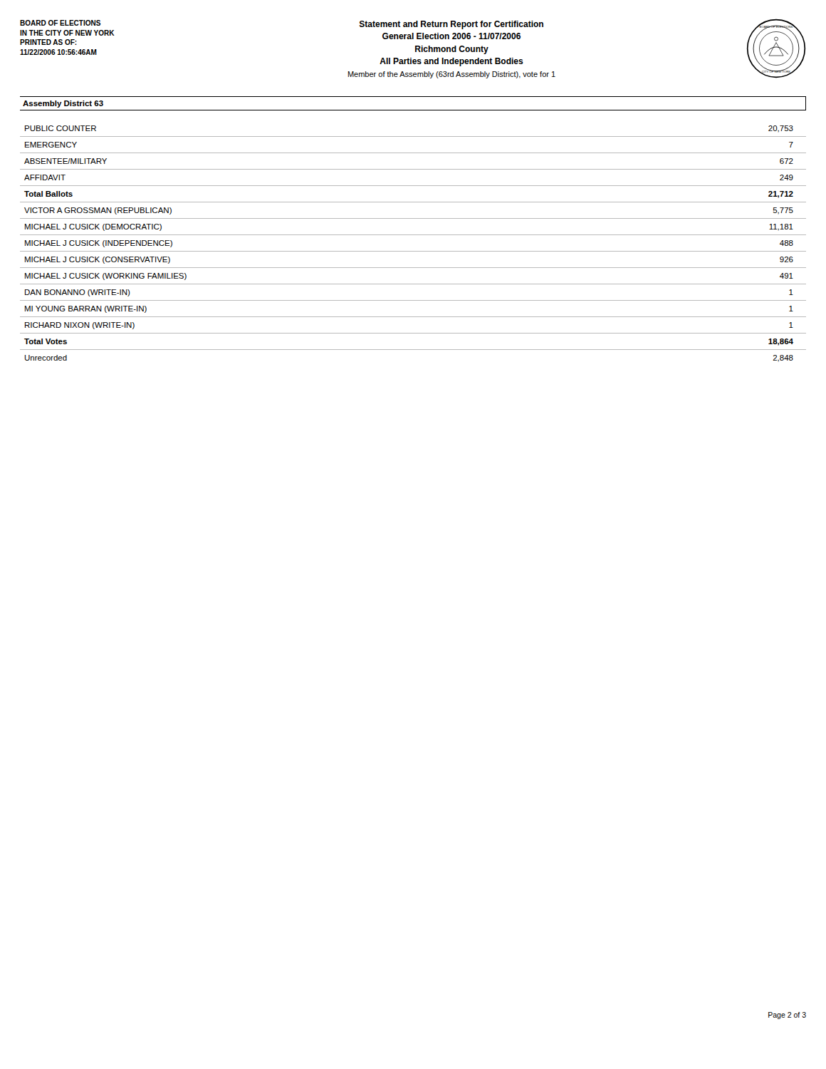BOARD OF ELECTIONS
IN THE CITY OF NEW YORK
PRINTED AS OF:
11/22/2006 10:56:46AM
Statement and Return Report for Certification
General Election 2006 - 11/07/2006
Richmond County
All Parties and Independent Bodies
Member of the Assembly (63rd Assembly District), vote for 1
Assembly District 63
| PUBLIC COUNTER | 20,753 |
| EMERGENCY | 7 |
| ABSENTEE/MILITARY | 672 |
| AFFIDAVIT | 249 |
| Total Ballots | 21,712 |
| VICTOR A GROSSMAN (REPUBLICAN) | 5,775 |
| MICHAEL J CUSICK (DEMOCRATIC) | 11,181 |
| MICHAEL J CUSICK (INDEPENDENCE) | 488 |
| MICHAEL J CUSICK (CONSERVATIVE) | 926 |
| MICHAEL J CUSICK (WORKING FAMILIES) | 491 |
| DAN BONANNO (WRITE-IN) | 1 |
| MI YOUNG BARRAN (WRITE-IN) | 1 |
| RICHARD NIXON (WRITE-IN) | 1 |
| Total Votes | 18,864 |
| Unrecorded | 2,848 |
Page 2 of 3